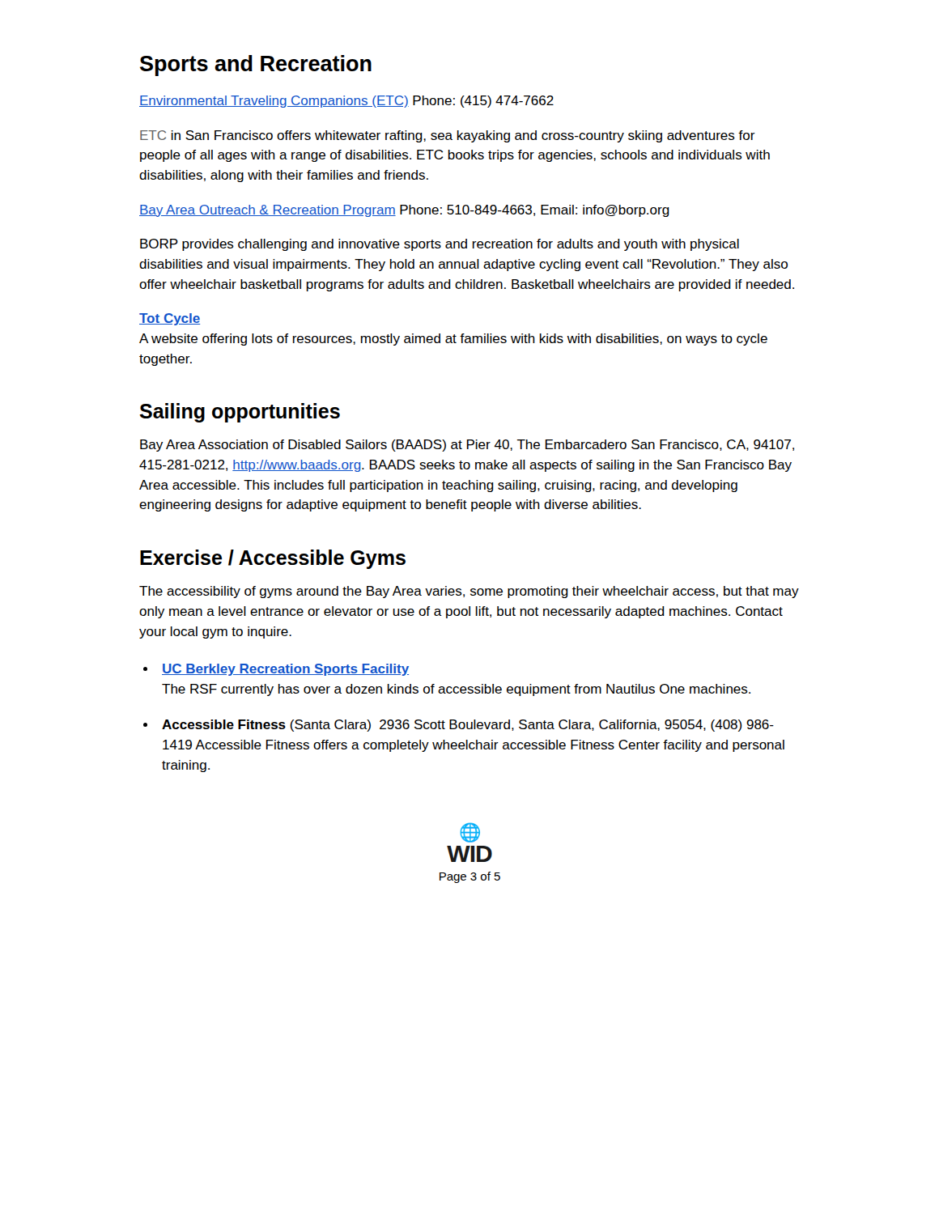Sports and Recreation
Environmental Traveling Companions (ETC) Phone: (415) 474-7662
ETC in San Francisco offers whitewater rafting, sea kayaking and cross-country skiing adventures for people of all ages with a range of disabilities. ETC books trips for agencies, schools and individuals with disabilities, along with their families and friends.
Bay Area Outreach & Recreation Program Phone: 510-849-4663, Email: info@borp.org
BORP provides challenging and innovative sports and recreation for adults and youth with physical disabilities and visual impairments. They hold an annual adaptive cycling event call “Revolution.” They also offer wheelchair basketball programs for adults and children. Basketball wheelchairs are provided if needed.
Tot Cycle
A website offering lots of resources, mostly aimed at families with kids with disabilities, on ways to cycle together.
Sailing opportunities
Bay Area Association of Disabled Sailors (BAADS) at Pier 40, The Embarcadero San Francisco, CA, 94107, 415-281-0212, http://www.baads.org. BAADS seeks to make all aspects of sailing in the San Francisco Bay Area accessible. This includes full participation in teaching sailing, cruising, racing, and developing engineering designs for adaptive equipment to benefit people with diverse abilities.
Exercise / Accessible Gyms
The accessibility of gyms around the Bay Area varies, some promoting their wheelchair access, but that may only mean a level entrance or elevator or use of a pool lift, but not necessarily adapted machines. Contact your local gym to inquire.
UC Berkley Recreation Sports Facility
The RSF currently has over a dozen kinds of accessible equipment from Nautilus One machines.
Accessible Fitness (Santa Clara) 2936 Scott Boulevard, Santa Clara, California, 95054, (408) 986-1419 Accessible Fitness offers a completely wheelchair accessible Fitness Center facility and personal training.
🌐
WID
Page 3 of 5